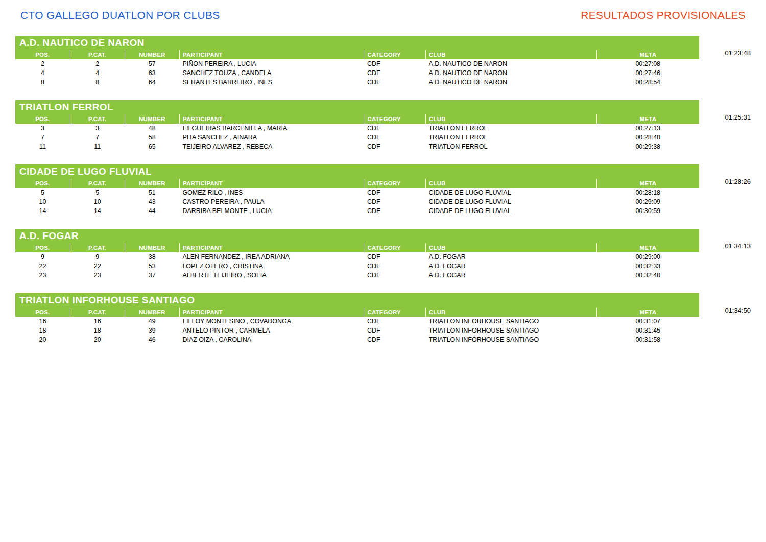CTO GALLEGO DUATLON POR CLUBS
RESULTADOS PROVISIONALES
01:23:48
A.D. NAUTICO DE NARON
| POS. | P.CAT. | NUMBER | PARTICIPANT | CATEGORY | CLUB | META |
| --- | --- | --- | --- | --- | --- | --- |
| 2 | 2 | 57 | PIÑON PEREIRA , LUCIA | CDF | A.D. NAUTICO DE NARON | 00:27:08 |
| 4 | 4 | 63 | SANCHEZ TOUZA , CANDELA | CDF | A.D. NAUTICO DE NARON | 00:27:46 |
| 8 | 8 | 64 | SERANTES BARREIRO , INES | CDF | A.D. NAUTICO DE NARON | 00:28:54 |
01:25:31
TRIATLON FERROL
| POS. | P.CAT. | NUMBER | PARTICIPANT | CATEGORY | CLUB | META |
| --- | --- | --- | --- | --- | --- | --- |
| 3 | 3 | 48 | FILGUEIRAS BARCENILLA , MARIA | CDF | TRIATLON FERROL | 00:27:13 |
| 7 | 7 | 58 | PITA SANCHEZ , AINARA | CDF | TRIATLON FERROL | 00:28:40 |
| 11 | 11 | 65 | TEIJEIRO ALVAREZ , REBECA | CDF | TRIATLON FERROL | 00:29:38 |
01:28:26
CIDADE DE LUGO FLUVIAL
| POS. | P.CAT. | NUMBER | PARTICIPANT | CATEGORY | CLUB | META |
| --- | --- | --- | --- | --- | --- | --- |
| 5 | 5 | 51 | GOMEZ RILO , INES | CDF | CIDADE DE LUGO FLUVIAL | 00:28:18 |
| 10 | 10 | 43 | CASTRO PEREIRA , PAULA | CDF | CIDADE DE LUGO FLUVIAL | 00:29:09 |
| 14 | 14 | 44 | DARRIBA BELMONTE , LUCIA | CDF | CIDADE DE LUGO FLUVIAL | 00:30:59 |
01:34:13
A.D. FOGAR
| POS. | P.CAT. | NUMBER | PARTICIPANT | CATEGORY | CLUB | META |
| --- | --- | --- | --- | --- | --- | --- |
| 9 | 9 | 38 | ALEN FERNANDEZ , IREA ADRIANA | CDF | A.D. FOGAR | 00:29:00 |
| 22 | 22 | 53 | LOPEZ OTERO , CRISTINA | CDF | A.D. FOGAR | 00:32:33 |
| 23 | 23 | 37 | ALBERTE TEIJEIRO , SOFIA | CDF | A.D. FOGAR | 00:32:40 |
01:34:50
TRIATLON INFORHOUSE SANTIAGO
| POS. | P.CAT. | NUMBER | PARTICIPANT | CATEGORY | CLUB | META |
| --- | --- | --- | --- | --- | --- | --- |
| 16 | 16 | 49 | FILLOY MONTESINO , COVADONGA | CDF | TRIATLON INFORHOUSE SANTIAGO | 00:31:07 |
| 18 | 18 | 39 | ANTELO PINTOR , CARMELA | CDF | TRIATLON INFORHOUSE SANTIAGO | 00:31:45 |
| 20 | 20 | 46 | DIAZ OIZA , CAROLINA | CDF | TRIATLON INFORHOUSE SANTIAGO | 00:31:58 |